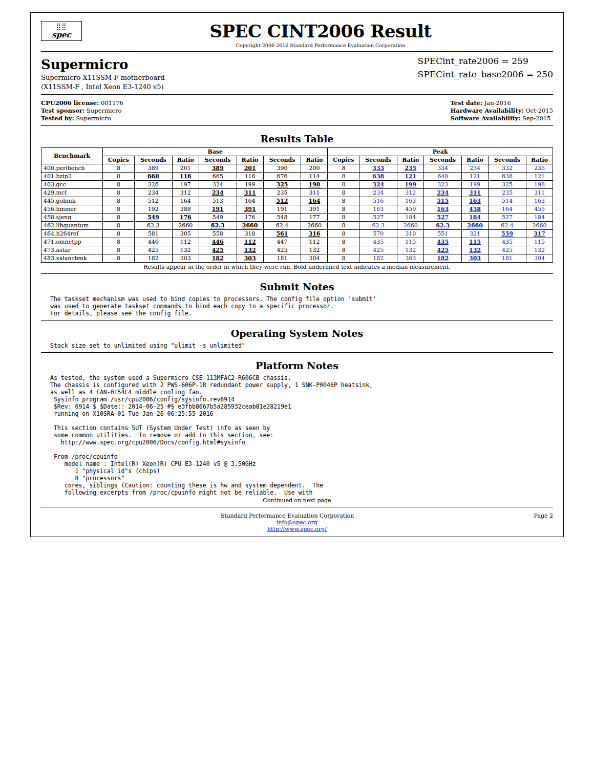⣿⣿
spec
SPEC CINT2006 Result
Copyright 2006-2016 Standard Performance Evaluation Corporation
Supermicro
Supermicro X11SSM-F motherboard
(X11SSM-F , Intel Xeon E3-1240 v5)
SPECint_rate2006 = 259
SPECint_rate_base2006 = 250
CPU2006 license: 001176
Test sponsor: Supermicro
Tested by: Supermicro
Test date: Jan-2016
Hardware Availability: Oct-2015
Software Availability: Sep-2015
Results Table
| Benchmark | Base | Peak |
| --- | --- | --- |
| Copies | Seconds | Ratio | Seconds | Ratio | Seconds | Ratio | Copies | Seconds | Ratio | Seconds | Ratio | Seconds | Ratio |
| 400.perlbench | 8 | 389 | 201 | 389 | 201 | 390 | 200 | 8 | 333 | 235 | 334 | 234 | 332 | 235 |
| 401.bzip2 | 8 | 668 | 116 | 665 | 116 | 676 | 114 | 8 | 638 | 121 | 640 | 121 | 638 | 121 |
| 403.gcc | 8 | 326 | 197 | 324 | 199 | 325 | 198 | 8 | 324 | 199 | 323 | 199 | 325 | 198 |
| 429.mcf | 8 | 234 | 312 | 234 | 311 | 235 | 311 | 8 | 234 | 312 | 234 | 311 | 235 | 311 |
| 445.gobmk | 8 | 512 | 164 | 513 | 164 | 512 | 164 | 8 | 516 | 163 | 515 | 163 | 514 | 163 |
| 456.hmmer | 8 | 192 | 388 | 191 | 391 | 191 | 391 | 8 | 163 | 459 | 163 | 458 | 164 | 455 |
| 458.sjeng | 8 | 549 | 176 | 549 | 176 | 548 | 177 | 8 | 527 | 184 | 527 | 184 | 527 | 184 |
| 462.libquantum | 8 | 62.3 | 2660 | 62.3 | 2660 | 62.4 | 2660 | 8 | 62.3 | 2660 | 62.3 | 2660 | 62.4 | 2660 |
| 464.h264ref | 8 | 581 | 305 | 558 | 318 | 561 | 316 | 8 | 570 | 310 | 551 | 321 | 559 | 317 |
| 471.omnetpp | 8 | 446 | 112 | 446 | 112 | 447 | 112 | 8 | 435 | 115 | 435 | 115 | 435 | 115 |
| 473.astar | 8 | 425 | 132 | 425 | 132 | 425 | 132 | 8 | 425 | 132 | 425 | 132 | 425 | 132 |
| 483.xalancbmk | 8 | 182 | 303 | 182 | 303 | 181 | 304 | 8 | 182 | 303 | 182 | 303 | 181 | 304 |
Results appear in the order in which they were run. Bold underlined text indicates a median measurement.
Submit Notes
The taskset mechanism was used to bind copies to processors. The config file option 'submit'
was used to generate taskset commands to bind each copy to a specific processor.
For details, please see the config file.
Operating System Notes
Stack size set to unlimited using "ulimit -s unlimited"
Platform Notes
As tested, the system used a Supermicro CSE-113MFAC2-R606CB chassis.
The chassis is configured with 2 PWS-606P-1R redundant power supply, 1 SNK-P0046P heatsink,
as well as 4 FAN-0154L4 middle cooling fan.
 Sysinfo program /usr/cpu2006/config/sysinfo.rev6914
 $Rev: 6914 $ $Date:: 2014-06-25 #$ e3fbb8667b5a285932ceab81e28219e1
 running on X10SRA-01 Tue Jan 26 06:25:55 2016

 This section contains SUT (System Under Test) info as seen by
 some common utilities.  To remove or add to this section, see:
   http://www.spec.org/cpu2006/Docs/config.html#sysinfo

 From /proc/cpuinfo
    model name : Intel(R) Xeon(R) CPU E3-1240 v5 @ 3.50GHz
       1 "physical id"s (chips)
       8 "processors"
    cores, siblings (Caution: counting these is hw and system dependent.  The
    following excerpts from /proc/cpuinfo might not be reliable.  Use with
Continued on next page
Page 2 Standard Performance Evaluation Corporation
info@spec.org
http://www.spec.org/